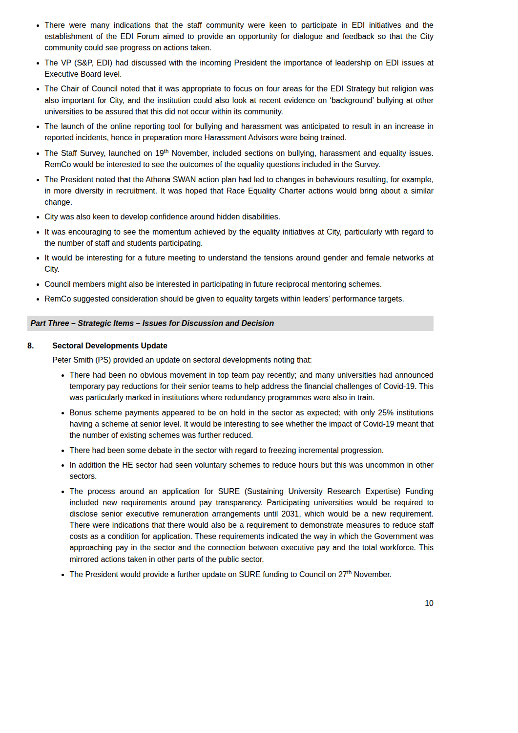There were many indications that the staff community were keen to participate in EDI initiatives and the establishment of the EDI Forum aimed to provide an opportunity for dialogue and feedback so that the City community could see progress on actions taken.
The VP (S&P, EDI) had discussed with the incoming President the importance of leadership on EDI issues at Executive Board level.
The Chair of Council noted that it was appropriate to focus on four areas for the EDI Strategy but religion was also important for City, and the institution could also look at recent evidence on ‘background’ bullying at other universities to be assured that this did not occur within its community.
The launch of the online reporting tool for bullying and harassment was anticipated to result in an increase in reported incidents, hence in preparation more Harassment Advisors were being trained.
The Staff Survey, launched on 19th November, included sections on bullying, harassment and equality issues. RemCo would be interested to see the outcomes of the equality questions included in the Survey.
The President noted that the Athena SWAN action plan had led to changes in behaviours resulting, for example, in more diversity in recruitment. It was hoped that Race Equality Charter actions would bring about a similar change.
City was also keen to develop confidence around hidden disabilities.
It was encouraging to see the momentum achieved by the equality initiatives at City, particularly with regard to the number of staff and students participating.
It would be interesting for a future meeting to understand the tensions around gender and female networks at City.
Council members might also be interested in participating in future reciprocal mentoring schemes.
RemCo suggested consideration should be given to equality targets within leaders’ performance targets.
Part Three – Strategic Items – Issues for Discussion and Decision
8. Sectoral Developments Update
Peter Smith (PS) provided an update on sectoral developments noting that:
There had been no obvious movement in top team pay recently; and many universities had announced temporary pay reductions for their senior teams to help address the financial challenges of Covid-19. This was particularly marked in institutions where redundancy programmes were also in train.
Bonus scheme payments appeared to be on hold in the sector as expected; with only 25% institutions having a scheme at senior level. It would be interesting to see whether the impact of Covid-19 meant that the number of existing schemes was further reduced.
There had been some debate in the sector with regard to freezing incremental progression.
In addition the HE sector had seen voluntary schemes to reduce hours but this was uncommon in other sectors.
The process around an application for SURE (Sustaining University Research Expertise) Funding included new requirements around pay transparency. Participating universities would be required to disclose senior executive remuneration arrangements until 2031, which would be a new requirement. There were indications that there would also be a requirement to demonstrate measures to reduce staff costs as a condition for application. These requirements indicated the way in which the Government was approaching pay in the sector and the connection between executive pay and the total workforce. This mirrored actions taken in other parts of the public sector.
The President would provide a further update on SURE funding to Council on 27th November.
10